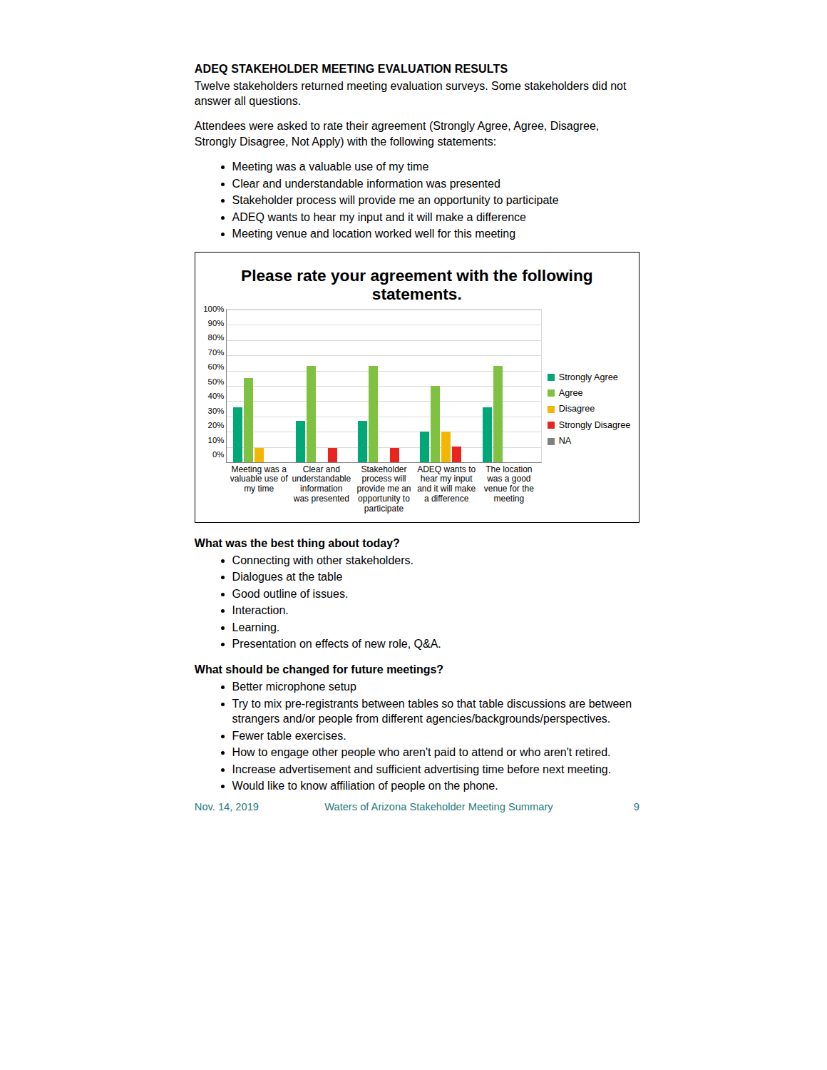ADEQ STAKEHOLDER MEETING EVALUATION RESULTS
Twelve stakeholders returned meeting evaluation surveys. Some stakeholders did not answer all questions.
Attendees were asked to rate their agreement (Strongly Agree, Agree, Disagree, Strongly Disagree, Not Apply) with the following statements:
Meeting was a valuable use of my time
Clear and understandable information was presented
Stakeholder process will provide me an opportunity to participate
ADEQ wants to hear my input and it will make a difference
Meeting venue and location worked well for this meeting
Please rate your agreement with the following statements.
100% 90% 80% 70% 60% 50% 40% 30% 20% 10% 0%
Meeting was a valuable use of my time
Clear and understandable information was presented
Stakeholder process will provide me an opportunity to participate
ADEQ wants to hear my input and it will make a difference
The location was a good venue for the meeting
Strongly Agree
Agree
Disagree
Strongly Disagree
NA
What was the best thing about today?
Connecting with other stakeholders.
Dialogues at the table
Good outline of issues.
Interaction.
Learning.
Presentation on effects of new role, Q&A.
What should be changed for future meetings?
Better microphone setup
Try to mix pre-registrants between tables so that table discussions are between strangers and/or people from different agencies/backgrounds/perspectives.
Fewer table exercises.
How to engage other people who aren't paid to attend or who aren't retired.
Increase advertisement and sufficient advertising time before next meeting.
Would like to know affiliation of people on the phone.
Nov. 14, 2019
Waters of Arizona Stakeholder Meeting Summary
9